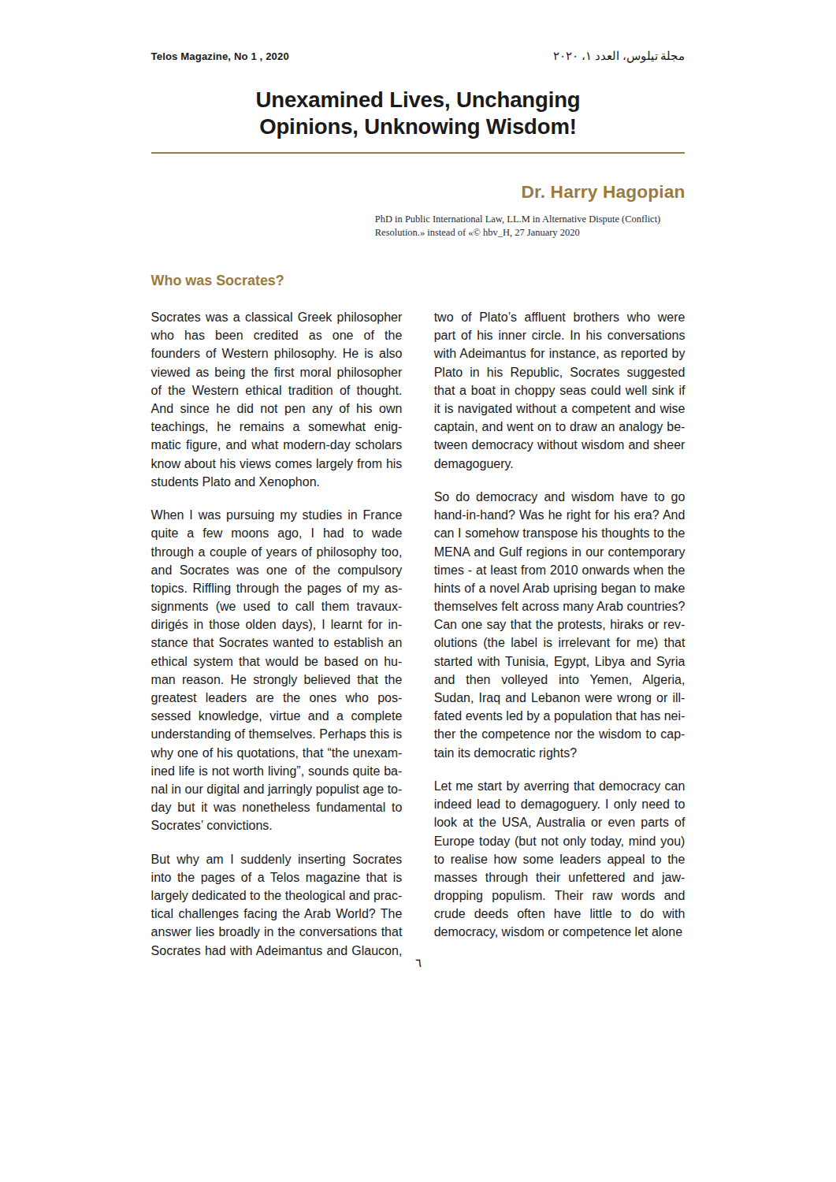Telos Magazine, No 1 , 2020
مجلة تيلوس، العدد ١، ٢٠٢٠
Unexamined Lives, Unchanging
Opinions, Unknowing Wisdom!
Dr. Harry Hagopian
PhD in Public International Law, LL.M in Alternative Dispute (Conflict) Resolution.» instead of «© hbv_H, 27 January 2020
Who was Socrates?
Socrates was a classical Greek philosopher who has been credited as one of the founders of Western philosophy. He is also viewed as being the first moral philosopher of the Western ethical tradition of thought. And since he did not pen any of his own teachings, he remains a somewhat enigmatic figure, and what modern-day scholars know about his views comes largely from his students Plato and Xenophon.
When I was pursuing my studies in France quite a few moons ago, I had to wade through a couple of years of philosophy too, and Socrates was one of the compulsory topics. Riffling through the pages of my assignments (we used to call them travaux-dirigés in those olden days), I learnt for instance that Socrates wanted to establish an ethical system that would be based on human reason. He strongly believed that the greatest leaders are the ones who possessed knowledge, virtue and a complete understanding of themselves. Perhaps this is why one of his quotations, that “the unexamined life is not worth living”, sounds quite banal in our digital and jarringly populist age today but it was nonetheless fundamental to Socrates’ convictions.
But why am I suddenly inserting Socrates into the pages of a Telos magazine that is largely dedicated to the theological and practical challenges facing the Arab World? The answer lies broadly in the conversations that Socrates had with Adeimantus and Glaucon, two of Plato’s affluent brothers who were part of his inner circle. In his conversations with Adeimantus for instance, as reported by Plato in his Republic, Socrates suggested that a boat in choppy seas could well sink if it is navigated without a competent and wise captain, and went on to draw an analogy between democracy without wisdom and sheer demagoguery.
So do democracy and wisdom have to go hand-in-hand? Was he right for his era? And can I somehow transpose his thoughts to the MENA and Gulf regions in our contemporary times - at least from 2010 onwards when the hints of a novel Arab uprising began to make themselves felt across many Arab countries? Can one say that the protests, hiraks or revolutions (the label is irrelevant for me) that started with Tunisia, Egypt, Libya and Syria and then volleyed into Yemen, Algeria, Sudan, Iraq and Lebanon were wrong or ill-fated events led by a population that has neither the competence nor the wisdom to captain its democratic rights?
Let me start by averring that democracy can indeed lead to demagoguery. I only need to look at the USA, Australia or even parts of Europe today (but not only today, mind you) to realise how some leaders appeal to the masses through their unfettered and jaw-dropping populism. Their raw words and crude deeds often have little to do with democracy, wisdom or competence let alone
٦